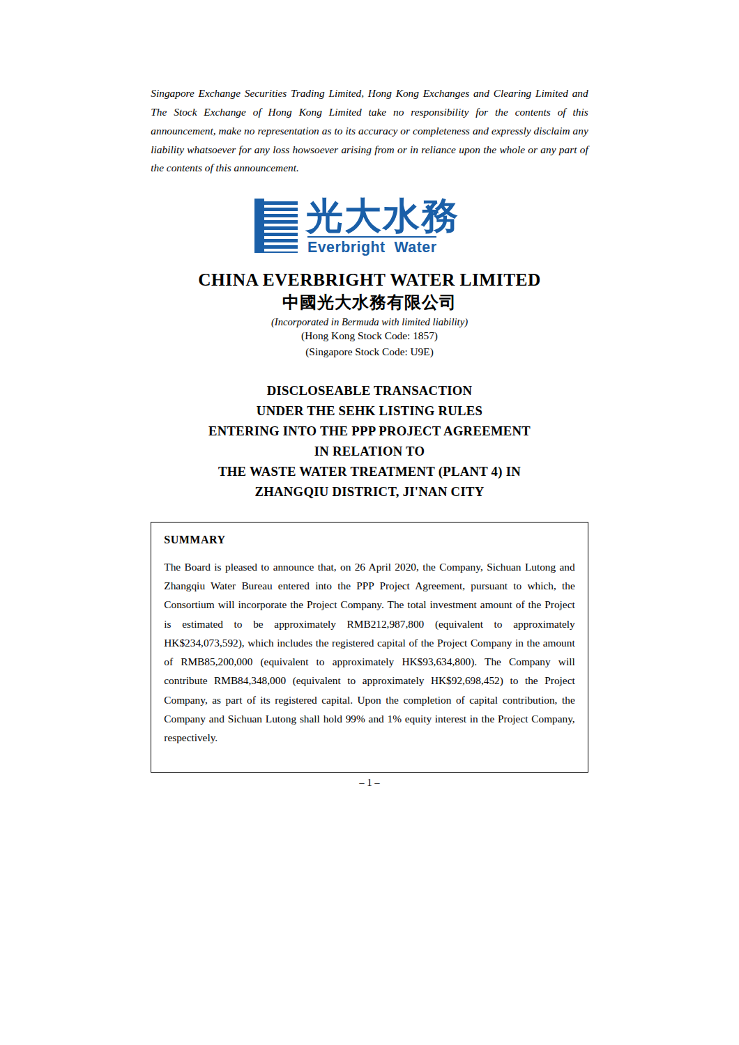Singapore Exchange Securities Trading Limited, Hong Kong Exchanges and Clearing Limited and The Stock Exchange of Hong Kong Limited take no responsibility for the contents of this announcement, make no representation as to its accuracy or completeness and expressly disclaim any liability whatsoever for any loss howsoever arising from or in reliance upon the whole or any part of the contents of this announcement.
光大水務
Everbright Water
CHINA EVERBRIGHT WATER LIMITED
中國光大水務有限公司
(Incorporated in Bermuda with limited liability)
(Hong Kong Stock Code: 1857)
(Singapore Stock Code: U9E)
DISCLOSEABLE TRANSACTION
UNDER THE SEHK LISTING RULES
ENTERING INTO THE PPP PROJECT AGREEMENT
IN RELATION TO
THE WASTE WATER TREATMENT (PLANT 4) IN
ZHANGQIU DISTRICT, JI'NAN CITY
SUMMARY
The Board is pleased to announce that, on 26 April 2020, the Company, Sichuan Lutong and Zhangqiu Water Bureau entered into the PPP Project Agreement, pursuant to which, the Consortium will incorporate the Project Company. The total investment amount of the Project is estimated to be approximately RMB212,987,800 (equivalent to approximately HK$234,073,592), which includes the registered capital of the Project Company in the amount of RMB85,200,000 (equivalent to approximately HK$93,634,800). The Company will contribute RMB84,348,000 (equivalent to approximately HK$92,698,452) to the Project Company, as part of its registered capital. Upon the completion of capital contribution, the Company and Sichuan Lutong shall hold 99% and 1% equity interest in the Project Company, respectively.
– 1 –